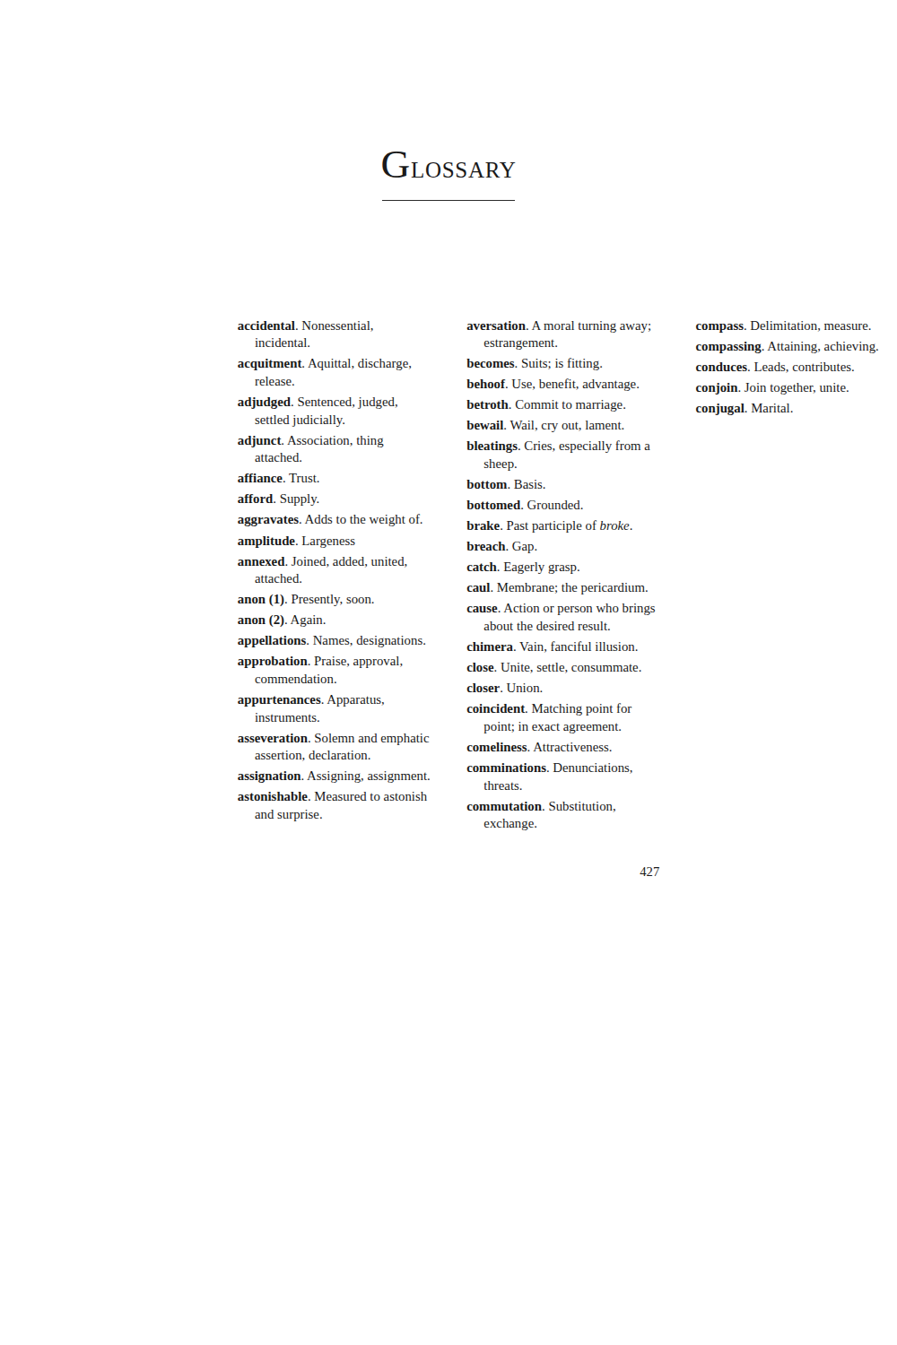Glossary
accidental. Nonessential, incidental.
acquitment. Aquittal, discharge, release.
adjudged. Sentenced, judged, settled judicially.
adjunct. Association, thing attached.
affiance. Trust.
afford. Supply.
aggravates. Adds to the weight of.
amplitude. Largeness
annexed. Joined, added, united, attached.
anon (1). Presently, soon.
anon (2). Again.
appellations. Names, designations.
approbation. Praise, approval, commendation.
appurtenances. Apparatus, instruments.
asseveration. Solemn and emphatic assertion, declaration.
assignation. Assigning, assignment.
astonishable. Measured to astonish and surprise.
aversation. A moral turning away; estrangement.
becomes. Suits; is fitting.
behoof. Use, benefit, advantage.
betroth. Commit to marriage.
bewail. Wail, cry out, lament.
bleatings. Cries, especially from a sheep.
bottom. Basis.
bottomed. Grounded.
brake. Past participle of broke.
breach. Gap.
catch. Eagerly grasp.
caul. Membrane; the pericardium.
cause. Action or person who brings about the desired result.
chimera. Vain, fanciful illusion.
close. Unite, settle, consummate.
closer. Union.
coincident. Matching point for point; in exact agreement.
comeliness. Attractiveness.
comminations. Denunciations, threats.
commutation. Substitution, exchange.
compass. Delimitation, measure.
compassing. Attaining, achieving.
conduces. Leads, contributes.
conjoin. Join together, unite.
conjugal. Marital.
427